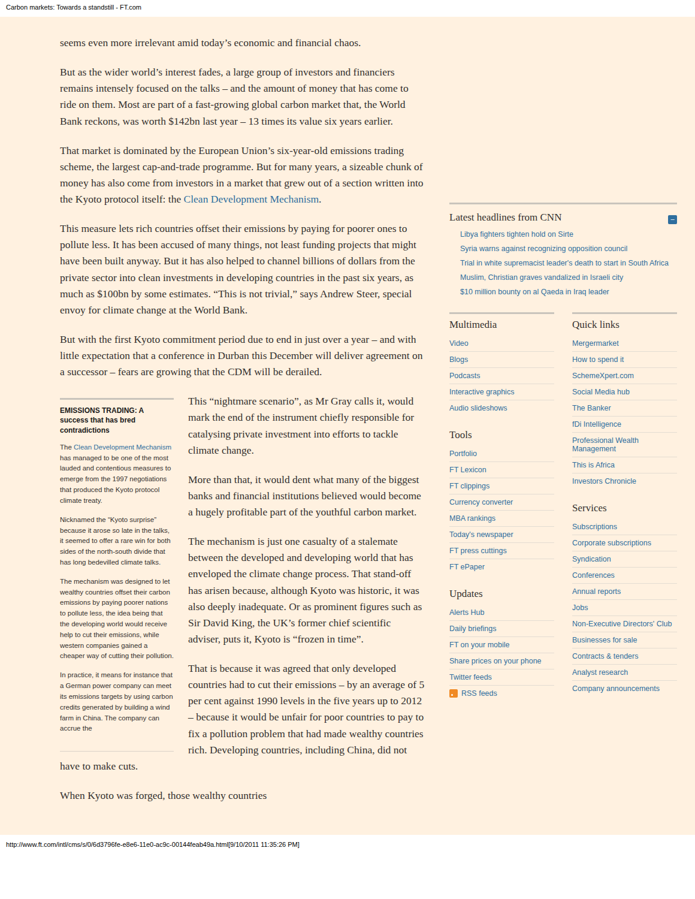Carbon markets: Towards a standstill - FT.com
seems even more irrelevant amid today’s economic and financial chaos.
But as the wider world’s interest fades, a large group of investors and financiers remains intensely focused on the talks – and the amount of money that has come to ride on them. Most are part of a fast-growing global carbon market that, the World Bank reckons, was worth $142bn last year – 13 times its value six years earlier.
That market is dominated by the European Union’s six-year-old emissions trading scheme, the largest cap-and-trade programme. But for many years, a sizeable chunk of money has also come from investors in a market that grew out of a section written into the Kyoto protocol itself: the Clean Development Mechanism.
This measure lets rich countries offset their emissions by paying for poorer ones to pollute less. It has been accused of many things, not least funding projects that might have been built anyway. But it has also helped to channel billions of dollars from the private sector into clean investments in developing countries in the past six years, as much as $100bn by some estimates. “This is not trivial,” says Andrew Steer, special envoy for climate change at the World Bank.
But with the first Kyoto commitment period due to end in just over a year – and with little expectation that a conference in Durban this December will deliver agreement on a successor – fears are growing that the CDM will be derailed.
EMISSIONS TRADING: A success that has bred contradictions
The Clean Development Mechanism has managed to be one of the most lauded and contentious measures to emerge from the 1997 negotiations that produced the Kyoto protocol climate treaty.
Nicknamed the “Kyoto surprise” because it arose so late in the talks, it seemed to offer a rare win for both sides of the north-south divide that has long bedevilled climate talks.
The mechanism was designed to let wealthy countries offset their carbon emissions by paying poorer nations to pollute less, the idea being that the developing world would receive help to cut their emissions, while western companies gained a cheaper way of cutting their pollution.
In practice, it means for instance that a German power company can meet its emissions targets by using carbon credits generated by building a wind farm in China. The company can accrue the
This “nightmare scenario”, as Mr Gray calls it, would mark the end of the instrument chiefly responsible for catalysing private investment into efforts to tackle climate change.
More than that, it would dent what many of the biggest banks and financial institutions believed would become a hugely profitable part of the youthful carbon market.
The mechanism is just one casualty of a stalemate between the developed and developing world that has enveloped the climate change process. That stand-off has arisen because, although Kyoto was historic, it was also deeply inadequate. Or as prominent figures such as Sir David King, the UK’s former chief scientific adviser, puts it, Kyoto is “frozen in time”.
That is because it was agreed that only developed countries had to cut their emissions – by an average of 5 per cent against 1990 levels in the five years up to 2012 – because it would be unfair for poor countries to pay to fix a pollution problem that had made wealthy countries rich. Developing countries, including China, did not have to make cuts.
When Kyoto was forged, those wealthy countries
Latest headlines from CNN
–
Libya fighters tighten hold on Sirte
Syria warns against recognizing opposition council
Trial in white supremacist leader's death to start in South Africa
Muslim, Christian graves vandalized in Israeli city
$10 million bounty on al Qaeda in Iraq leader
Multimedia
Video
Blogs
Podcasts
Interactive graphics
Audio slideshows
Tools
Portfolio
FT Lexicon
FT clippings
Currency converter
MBA rankings
Today's newspaper
FT press cuttings
FT ePaper
Updates
Alerts Hub
Daily briefings
FT on your mobile
Share prices on your phone
Twitter feeds
RSS feeds
Quick links
Mergermarket
How to spend it
SchemeXpert.com
Social Media hub
The Banker
fDi Intelligence
Professional Wealth Management
This is Africa
Investors Chronicle
Services
Subscriptions
Corporate subscriptions
Syndication
Conferences
Annual reports
Jobs
Non-Executive Directors' Club
Businesses for sale
Contracts & tenders
Analyst research
Company announcements
http://www.ft.com/intl/cms/s/0/6d3796fe-e8e6-11e0-ac9c-00144feab49a.html[9/10/2011 11:35:26 PM]